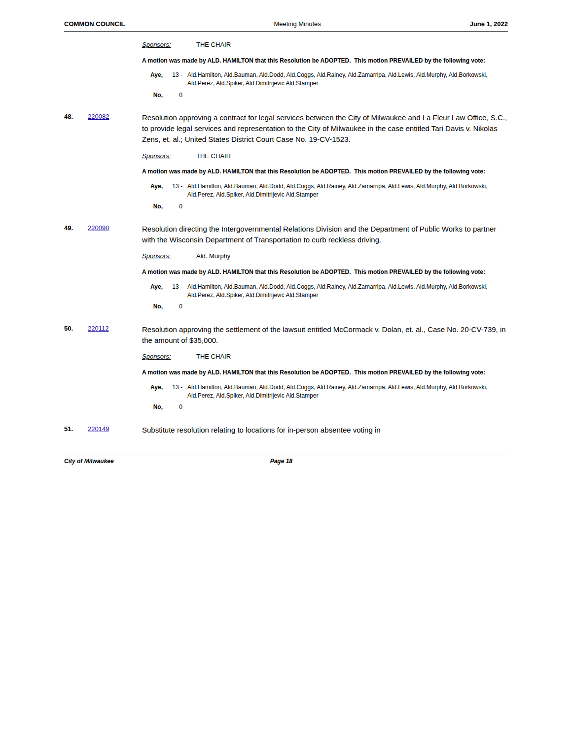COMMON COUNCIL
Meeting Minutes
June 1, 2022
Sponsors:
THE CHAIR
A motion was made by ALD. HAMILTON that this Resolution be ADOPTED. This motion PREVAILED by the following vote:
Aye,
13 -
Ald.Hamilton, Ald.Bauman, Ald.Dodd, Ald.Coggs, Ald.Rainey, Ald.Zamarripa, Ald.Lewis, Ald.Murphy, Ald.Borkowski, Ald.Perez, Ald.Spiker, Ald.Dimitrijevic Ald.Stamper
No,
0
48.
220082
Resolution approving a contract for legal services between the City of Milwaukee and La Fleur Law Office, S.C., to provide legal services and representation to the City of Milwaukee in the case entitled Tari Davis v. Nikolas Zens, et. al.; United States District Court Case No. 19-CV-1523.
Sponsors:
THE CHAIR
A motion was made by ALD. HAMILTON that this Resolution be ADOPTED. This motion PREVAILED by the following vote:
Aye,
13 -
Ald.Hamilton, Ald.Bauman, Ald.Dodd, Ald.Coggs, Ald.Rainey, Ald.Zamarripa, Ald.Lewis, Ald.Murphy, Ald.Borkowski, Ald.Perez, Ald.Spiker, Ald.Dimitrijevic Ald.Stamper
No,
0
49.
220090
Resolution directing the Intergovernmental Relations Division and the Department of Public Works to partner with the Wisconsin Department of Transportation to curb reckless driving.
Sponsors:
Ald. Murphy
A motion was made by ALD. HAMILTON that this Resolution be ADOPTED. This motion PREVAILED by the following vote:
Aye,
13 -
Ald.Hamilton, Ald.Bauman, Ald.Dodd, Ald.Coggs, Ald.Rainey, Ald.Zamarripa, Ald.Lewis, Ald.Murphy, Ald.Borkowski, Ald.Perez, Ald.Spiker, Ald.Dimitrijevic Ald.Stamper
No,
0
50.
220112
Resolution approving the settlement of the lawsuit entitled McCormack v. Dolan, et. al., Case No. 20-CV-739, in the amount of $35,000.
Sponsors:
THE CHAIR
A motion was made by ALD. HAMILTON that this Resolution be ADOPTED. This motion PREVAILED by the following vote:
Aye,
13 -
Ald.Hamilton, Ald.Bauman, Ald.Dodd, Ald.Coggs, Ald.Rainey, Ald.Zamarripa, Ald.Lewis, Ald.Murphy, Ald.Borkowski, Ald.Perez, Ald.Spiker, Ald.Dimitrijevic Ald.Stamper
No,
0
51.
220149
Substitute resolution relating to locations for in-person absentee voting in
City of Milwaukee
Page 18